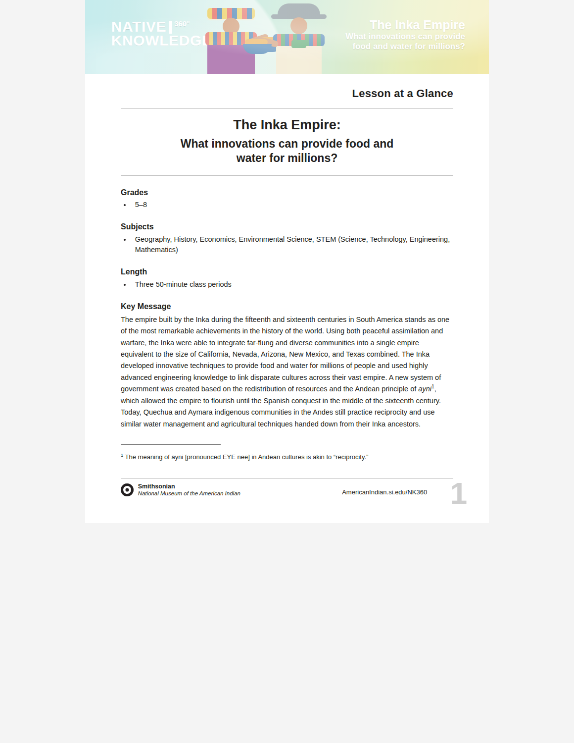NATIVE 360°
KNOWLEDGE
The Inka Empire
What innovations can provide
food and water for millions?
Lesson at a Glance
The Inka Empire: What innovations can provide food and
water for millions?
Grades
5–8
Subjects
Geography, History, Economics, Environmental Science, STEM (Science, Technology, Engineering, Mathematics)
Length
Three 50-minute class periods
Key Message
The empire built by the Inka during the fifteenth and sixteenth centuries in South America stands as one of the most remarkable achievements in the history of the world. Using both peaceful assimilation and warfare, the Inka were able to integrate far-flung and diverse communities into a single empire equivalent to the size of California, Nevada, Arizona, New Mexico, and Texas combined. The Inka developed innovative techniques to provide food and water for millions of people and used highly advanced engineering knowledge to link disparate cultures across their vast empire. A new system of government was created based on the redistribution of resources and the Andean principle of ayni1, which allowed the empire to flourish until the Spanish conquest in the middle of the sixteenth century. Today, Quechua and Aymara indigenous communities in the Andes still practice reciprocity and use similar water management and agricultural techniques handed down from their Inka ancestors.
1 The meaning of ayni [pronounced EYE nee] in Andean cultures is akin to “reciprocity.”
Smithsonian
National Museum of the American Indian
AmericanIndian.si.edu/NK360
1